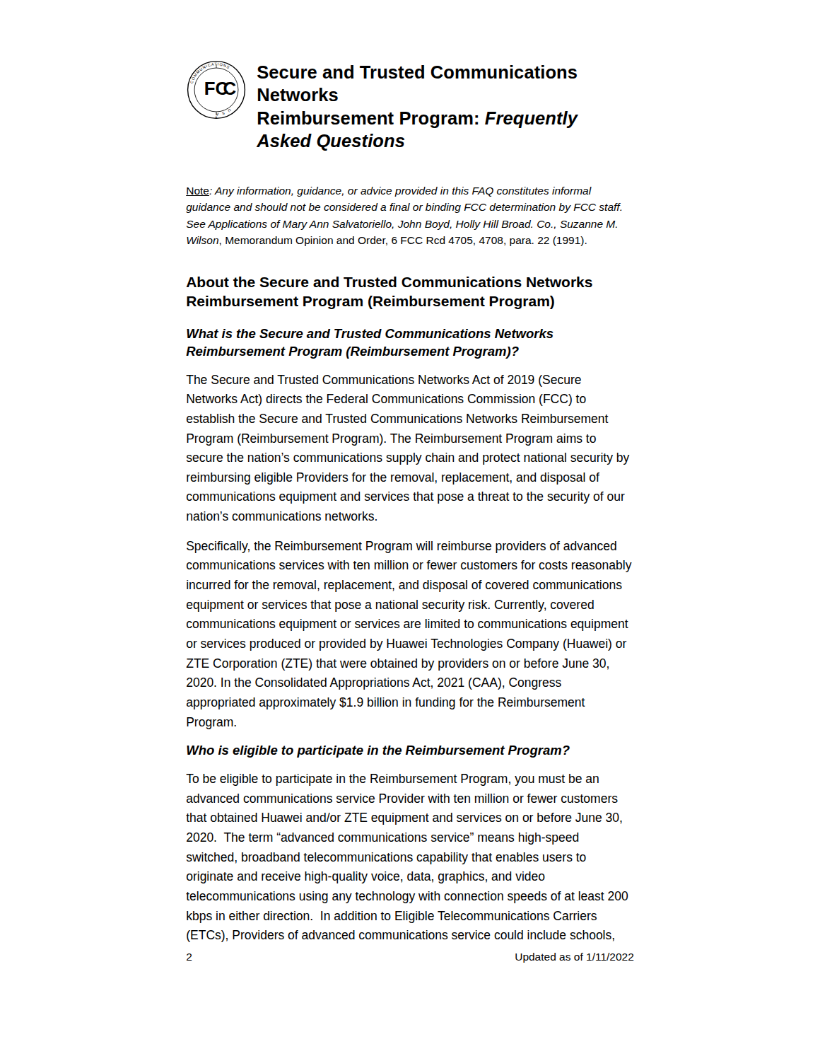COMMUNICATIONS U S A FC C ★
Secure and Trusted Communications Networks
Reimbursement Program: Frequently Asked Questions
Note: Any information, guidance, or advice provided in this FAQ constitutes informal guidance and should not be considered a final or binding FCC determination by FCC staff. See Applications of Mary Ann Salvatoriello, John Boyd, Holly Hill Broad. Co., Suzanne M. Wilson, Memorandum Opinion and Order, 6 FCC Rcd 4705, 4708, para. 22 (1991).
About the Secure and Trusted Communications Networks Reimbursement Program (Reimbursement Program)
What is the Secure and Trusted Communications Networks Reimbursement Program (Reimbursement Program)?
The Secure and Trusted Communications Networks Act of 2019 (Secure Networks Act) directs the Federal Communications Commission (FCC) to establish the Secure and Trusted Communications Networks Reimbursement Program (Reimbursement Program). The Reimbursement Program aims to secure the nation’s communications supply chain and protect national security by reimbursing eligible Providers for the removal, replacement, and disposal of communications equipment and services that pose a threat to the security of our nation’s communications networks.
Specifically, the Reimbursement Program will reimburse providers of advanced communications services with ten million or fewer customers for costs reasonably incurred for the removal, replacement, and disposal of covered communications equipment or services that pose a national security risk. Currently, covered communications equipment or services are limited to communications equipment or services produced or provided by Huawei Technologies Company (Huawei) or ZTE Corporation (ZTE) that were obtained by providers on or before June 30, 2020. In the Consolidated Appropriations Act, 2021 (CAA), Congress appropriated approximately $1.9 billion in funding for the Reimbursement Program.
Who is eligible to participate in the Reimbursement Program?
To be eligible to participate in the Reimbursement Program, you must be an advanced communications service Provider with ten million or fewer customers that obtained Huawei and/or ZTE equipment and services on or before June 30, 2020. The term “advanced communications service” means high-speed switched, broadband telecommunications capability that enables users to originate and receive high-quality voice, data, graphics, and video telecommunications using any technology with connection speeds of at least 200 kbps in either direction. In addition to Eligible Telecommunications Carriers (ETCs), Providers of advanced communications service could include schools,
2 Updated as of 1/11/2022